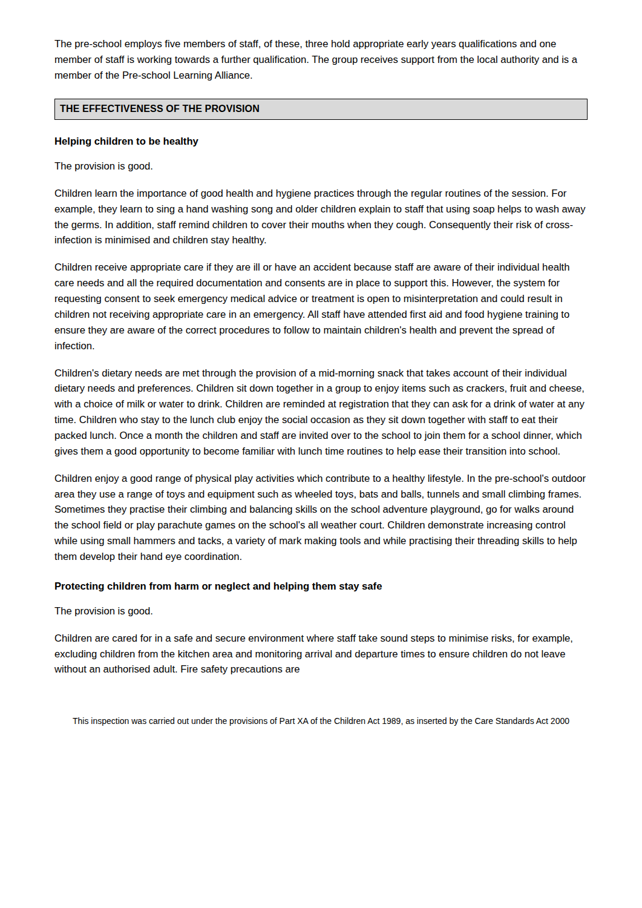The pre-school employs five members of staff, of these, three hold appropriate early years qualifications and one member of staff is working towards a further qualification. The group receives support from the local authority and is a member of the Pre-school Learning Alliance.
THE EFFECTIVENESS OF THE PROVISION
Helping children to be healthy
The provision is good.
Children learn the importance of good health and hygiene practices through the regular routines of the session. For example, they learn to sing a hand washing song and older children explain to staff that using soap helps to wash away the germs. In addition, staff remind children to cover their mouths when they cough. Consequently their risk of cross-infection is minimised and children stay healthy.
Children receive appropriate care if they are ill or have an accident because staff are aware of their individual health care needs and all the required documentation and consents are in place to support this. However, the system for requesting consent to seek emergency medical advice or treatment is open to misinterpretation and could result in children not receiving appropriate care in an emergency. All staff have attended first aid and food hygiene training to ensure they are aware of the correct procedures to follow to maintain children's health and prevent the spread of infection.
Children's dietary needs are met through the provision of a mid-morning snack that takes account of their individual dietary needs and preferences. Children sit down together in a group to enjoy items such as crackers, fruit and cheese, with a choice of milk or water to drink. Children are reminded at registration that they can ask for a drink of water at any time. Children who stay to the lunch club enjoy the social occasion as they sit down together with staff to eat their packed lunch. Once a month the children and staff are invited over to the school to join them for a school dinner, which gives them a good opportunity to become familiar with lunch time routines to help ease their transition into school.
Children enjoy a good range of physical play activities which contribute to a healthy lifestyle. In the pre-school's outdoor area they use a range of toys and equipment such as wheeled toys, bats and balls, tunnels and small climbing frames. Sometimes they practise their climbing and balancing skills on the school adventure playground, go for walks around the school field or play parachute games on the school's all weather court. Children demonstrate increasing control while using small hammers and tacks, a variety of mark making tools and while practising their threading skills to help them develop their hand eye coordination.
Protecting children from harm or neglect and helping them stay safe
The provision is good.
Children are cared for in a safe and secure environment where staff take sound steps to minimise risks, for example, excluding children from the kitchen area and monitoring arrival and departure times to ensure children do not leave without an authorised adult. Fire safety precautions are
This inspection was carried out under the provisions of Part XA of the Children Act 1989, as inserted by the Care Standards Act 2000